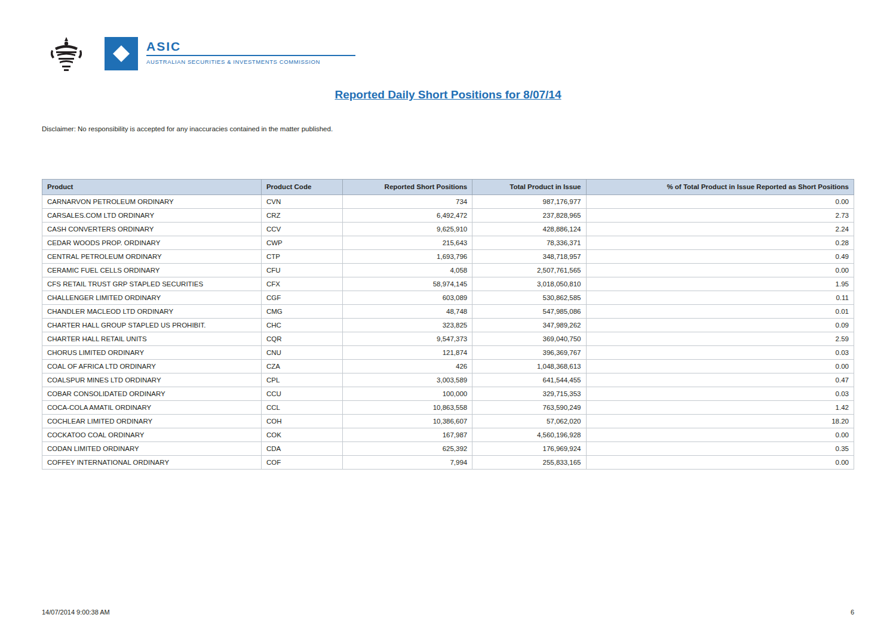ASIC
AUSTRALIAN SECURITIES & INVESTMENTS COMMISSION
Reported Daily Short Positions for 8/07/14
Disclaimer: No responsibility is accepted for any inaccuracies contained in the matter published.
| Product | Product Code | Reported Short Positions | Total Product in Issue | % of Total Product in Issue Reported as Short Positions |
| --- | --- | --- | --- | --- |
| CARNARVON PETROLEUM ORDINARY | CVN | 734 | 987,176,977 | 0.00 |
| CARSALES.COM LTD ORDINARY | CRZ | 6,492,472 | 237,828,965 | 2.73 |
| CASH CONVERTERS ORDINARY | CCV | 9,625,910 | 428,886,124 | 2.24 |
| CEDAR WOODS PROP. ORDINARY | CWP | 215,643 | 78,336,371 | 0.28 |
| CENTRAL PETROLEUM ORDINARY | CTP | 1,693,796 | 348,718,957 | 0.49 |
| CERAMIC FUEL CELLS ORDINARY | CFU | 4,058 | 2,507,761,565 | 0.00 |
| CFS RETAIL TRUST GRP STAPLED SECURITIES | CFX | 58,974,145 | 3,018,050,810 | 1.95 |
| CHALLENGER LIMITED ORDINARY | CGF | 603,089 | 530,862,585 | 0.11 |
| CHANDLER MACLEOD LTD ORDINARY | CMG | 48,748 | 547,985,086 | 0.01 |
| CHARTER HALL GROUP STAPLED US PROHIBIT. | CHC | 323,825 | 347,989,262 | 0.09 |
| CHARTER HALL RETAIL UNITS | CQR | 9,547,373 | 369,040,750 | 2.59 |
| CHORUS LIMITED ORDINARY | CNU | 121,874 | 396,369,767 | 0.03 |
| COAL OF AFRICA LTD ORDINARY | CZA | 426 | 1,048,368,613 | 0.00 |
| COALSPUR MINES LTD ORDINARY | CPL | 3,003,589 | 641,544,455 | 0.47 |
| COBAR CONSOLIDATED ORDINARY | CCU | 100,000 | 329,715,353 | 0.03 |
| COCA-COLA AMATIL ORDINARY | CCL | 10,863,558 | 763,590,249 | 1.42 |
| COCHLEAR LIMITED ORDINARY | COH | 10,386,607 | 57,062,020 | 18.20 |
| COCKATOO COAL ORDINARY | COK | 167,987 | 4,560,196,928 | 0.00 |
| CODAN LIMITED ORDINARY | CDA | 625,392 | 176,969,924 | 0.35 |
| COFFEY INTERNATIONAL ORDINARY | COF | 7,994 | 255,833,165 | 0.00 |
14/07/2014 9:00:38 AM 6